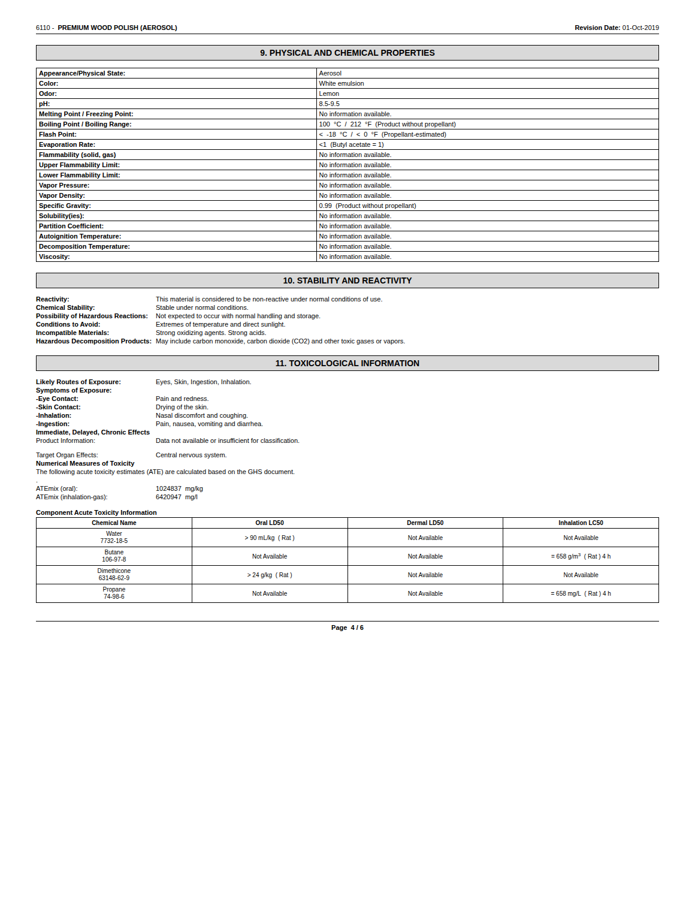6110 - PREMIUM WOOD POLISH (AEROSOL)
Revision Date: 01-Oct-2019
9. PHYSICAL AND CHEMICAL PROPERTIES
| Appearance/Physical State: | Aerosol |
| Color: | White emulsion |
| Odor: | Lemon |
| pH: | 8.5-9.5 |
| Melting Point / Freezing Point: | No information available. |
| Boiling Point / Boiling Range: | 100 °C / 212 °F (Product without propellant) |
| Flash Point: | < -18 °C / < 0 °F (Propellant-estimated) |
| Evaporation Rate: | <1 (Butyl acetate = 1) |
| Flammability (solid, gas) | No information available. |
| Upper Flammability Limit: | No information available. |
| Lower Flammability Limit: | No information available. |
| Vapor Pressure: | No information available. |
| Vapor Density: | No information available. |
| Specific Gravity: | 0.99 (Product without propellant) |
| Solubility(ies): | No information available. |
| Partition Coefficient: | No information available. |
| Autoignition Temperature: | No information available. |
| Decomposition Temperature: | No information available. |
| Viscosity: | No information available. |
10. STABILITY AND REACTIVITY
Reactivity:
This material is considered to be non-reactive under normal conditions of use.
Chemical Stability:
Stable under normal conditions.
Possibility of Hazardous Reactions:
Not expected to occur with normal handling and storage.
Conditions to Avoid:
Extremes of temperature and direct sunlight.
Incompatible Materials:
Strong oxidizing agents. Strong acids.
Hazardous Decomposition Products:
May include carbon monoxide, carbon dioxide (CO2) and other toxic gases or vapors.
11. TOXICOLOGICAL INFORMATION
Likely Routes of Exposure:
Eyes, Skin, Ingestion, Inhalation.
Symptoms of Exposure:
-Eye Contact:
Pain and redness.
-Skin Contact:
Drying of the skin.
-Inhalation:
Nasal discomfort and coughing.
-Ingestion:
Pain, nausea, vomiting and diarrhea.
Immediate, Delayed, Chronic Effects
Product Information:
Data not available or insufficient for classification.
Target Organ Effects:
Central nervous system.
Numerical Measures of Toxicity
The following acute toxicity estimates (ATE) are calculated based on the GHS document.
.
ATEmix (oral):
1024837 mg/kg
ATEmix (inhalation-gas):
6420947 mg/l
Component Acute Toxicity Information
| Chemical Name | Oral LD50 | Dermal LD50 | Inhalation LC50 |
| --- | --- | --- | --- |
| Water 7732-18-5 | > 90 mL/kg ( Rat ) | Not Available | Not Available |
| Butane 106-97-8 | Not Available | Not Available | = 658 g/m 3 ( Rat ) 4 h |
| Dimethicone 63148-62-9 | > 24 g/kg ( Rat ) | Not Available | Not Available |
| Propane 74-98-6 | Not Available | Not Available | = 658 mg/L ( Rat ) 4 h |
Page 4 / 6